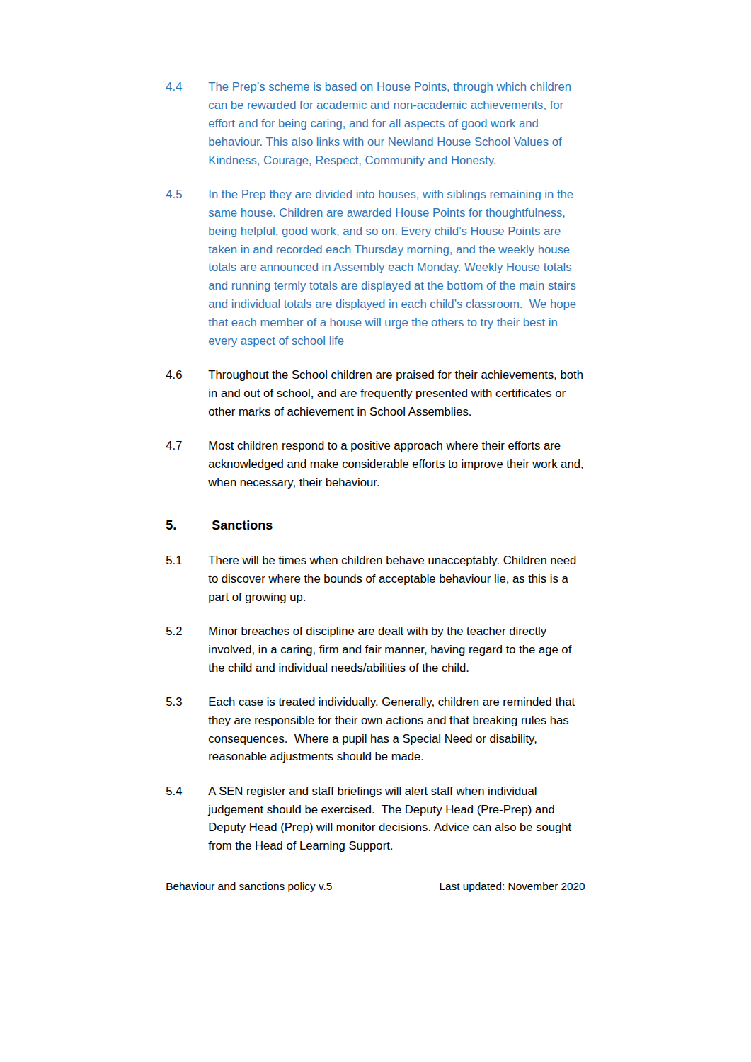4.4
The Prep’s scheme is based on House Points, through which children can be rewarded for academic and non-academic achievements, for effort and for being caring, and for all aspects of good work and behaviour. This also links with our Newland House School Values of Kindness, Courage, Respect, Community and Honesty.
4.5
In the Prep they are divided into houses, with siblings remaining in the same house. Children are awarded House Points for thoughtfulness, being helpful, good work, and so on. Every child’s House Points are taken in and recorded each Thursday morning, and the weekly house totals are announced in Assembly each Monday. Weekly House totals and running termly totals are displayed at the bottom of the main stairs and individual totals are displayed in each child’s classroom. We hope that each member of a house will urge the others to try their best in every aspect of school life
4.6
Throughout the School children are praised for their achievements, both in and out of school, and are frequently presented with certificates or other marks of achievement in School Assemblies.
4.7
Most children respond to a positive approach where their efforts are acknowledged and make considerable efforts to improve their work and, when necessary, their behaviour.
5. Sanctions
5.1
There will be times when children behave unacceptably. Children need to discover where the bounds of acceptable behaviour lie, as this is a part of growing up.
5.2
Minor breaches of discipline are dealt with by the teacher directly involved, in a caring, firm and fair manner, having regard to the age of the child and individual needs/abilities of the child.
5.3
Each case is treated individually. Generally, children are reminded that they are responsible for their own actions and that breaking rules has consequences. Where a pupil has a Special Need or disability, reasonable adjustments should be made.
5.4
A SEN register and staff briefings will alert staff when individual judgement should be exercised. The Deputy Head (Pre-Prep) and Deputy Head (Prep) will monitor decisions. Advice can also be sought from the Head of Learning Support.
Behaviour and sanctions policy v.5 Last updated: November 2020